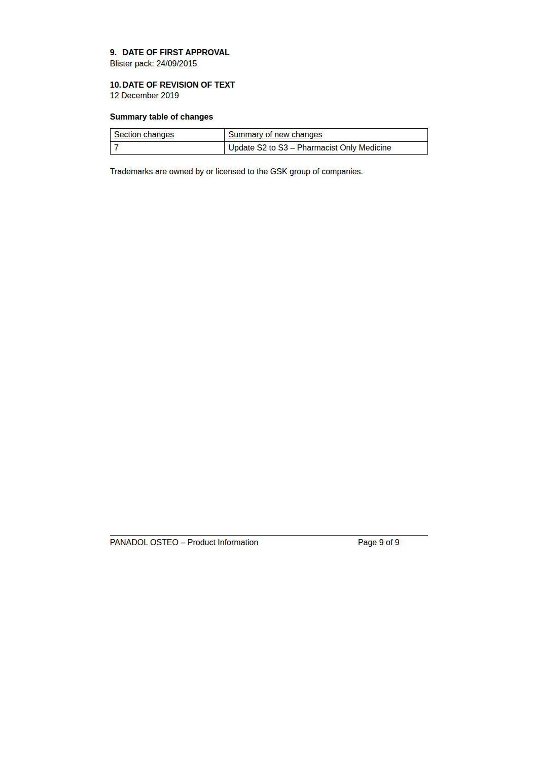9. DATE OF FIRST APPROVAL
Blister pack: 24/09/2015
10. DATE OF REVISION OF TEXT
12 December 2019
Summary table of changes
| Section changes | Summary of new changes |
| 7 | Update S2 to S3 – Pharmacist Only Medicine |
Trademarks are owned by or licensed to the GSK group of companies.
PANADOL OSTEO – Product Information
Page 9 of 9